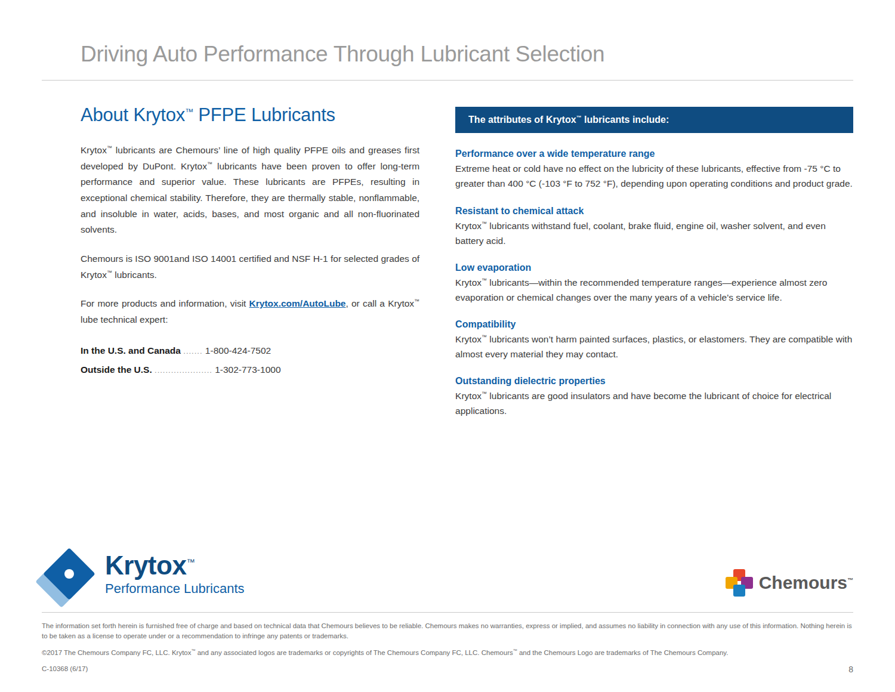Driving Auto Performance Through Lubricant Selection
About Krytox™ PFPE Lubricants
Krytox™ lubricants are Chemours’ line of high quality PFPE oils and greases first developed by DuPont. Krytox™ lubricants have been proven to offer long-term performance and superior value. These lubricants are PFPEs, resulting in exceptional chemical stability. Therefore, they are thermally stable, nonflammable, and insoluble in water, acids, bases, and most organic and all non-fluorinated solvents.
Chemours is ISO 9001and ISO 14001 certified and NSF H-1 for selected grades of Krytox™ lubricants.
For more products and information, visit Krytox.com/AutoLube, or call a Krytox™ lube technical expert:
In the U.S. and Canada ....... 1-800-424-7502
Outside the U.S. ..................... 1-302-773-1000
The attributes of Krytox™ lubricants include:
Performance over a wide temperature range
Extreme heat or cold have no effect on the lubricity of these lubricants, effective from -75 °C to greater than 400 °C (-103 °F to 752 °F), depending upon operating conditions and product grade.
Resistant to chemical attack
Krytox™ lubricants withstand fuel, coolant, brake fluid, engine oil, washer solvent, and even battery acid.
Low evaporation
Krytox™ lubricants—within the recommended temperature ranges—experience almost zero evaporation or chemical changes over the many years of a vehicle’s service life.
Compatibility
Krytox™ lubricants won’t harm painted surfaces, plastics, or elastomers. They are compatible with almost every material they may contact.
Outstanding dielectric properties
Krytox™ lubricants are good insulators and have become the lubricant of choice for electrical applications.
Krytox™
Performance Lubricants
Chemours™
The information set forth herein is furnished free of charge and based on technical data that Chemours believes to be reliable. Chemours makes no warranties, express or implied, and assumes no liability in connection with any use of this information. Nothing herein is to be taken as a license to operate under or a recommendation to infringe any patents or trademarks.
©2017 The Chemours Company FC, LLC. Krytox™ and any associated logos are trademarks or copyrights of The Chemours Company FC, LLC. Chemours™ and the Chemours Logo are trademarks of The Chemours Company.
C-10368 (6/17)
8